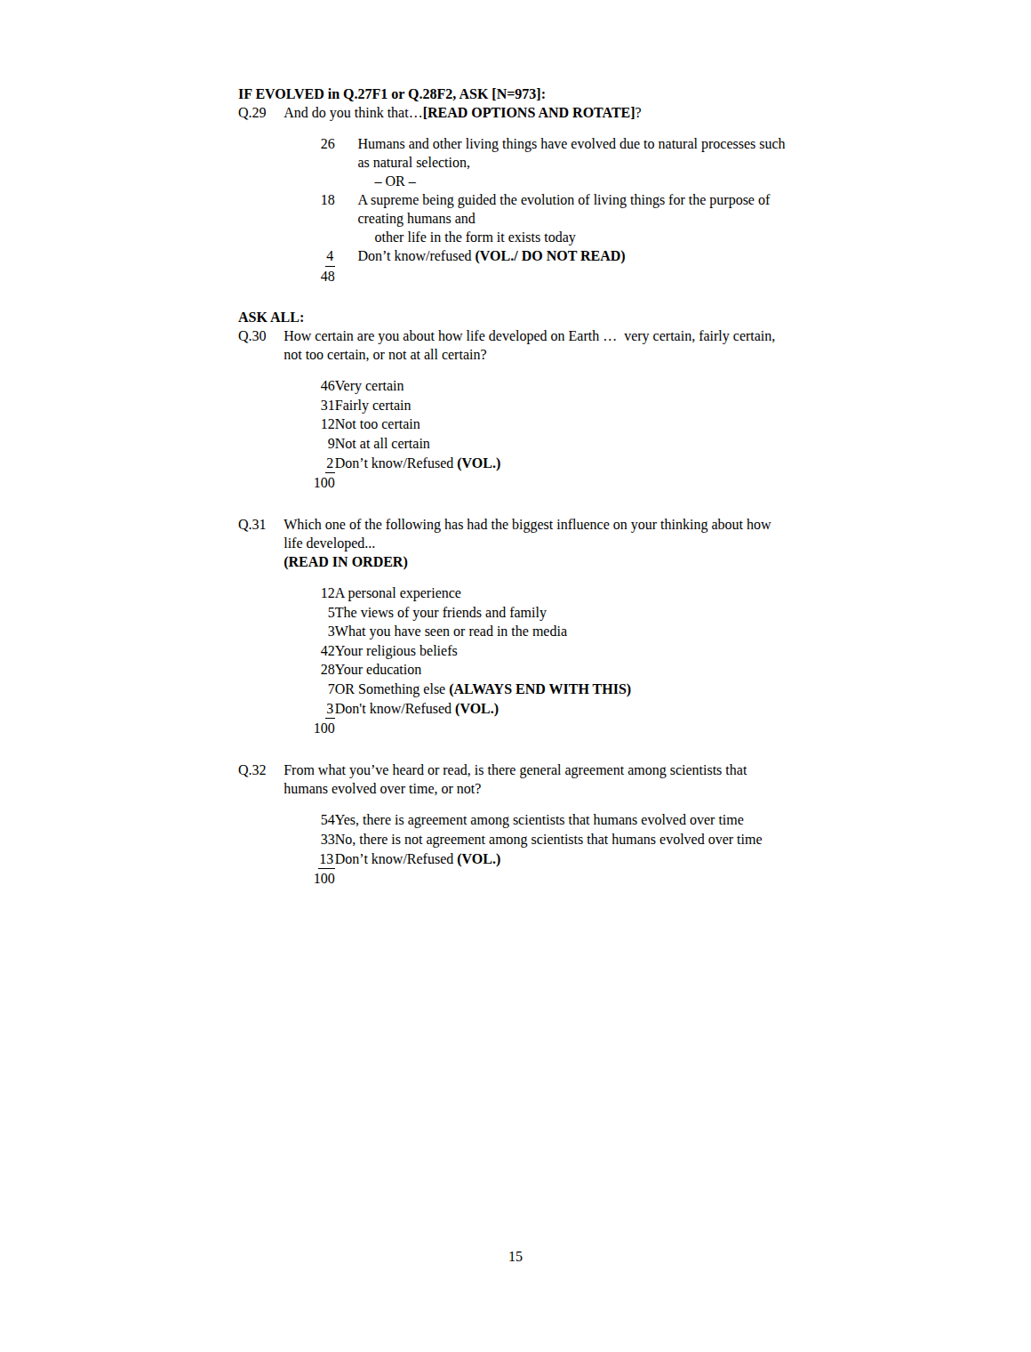IF EVOLVED in Q.27F1 or Q.28F2, ASK [N=973]:
Q.29
And do you think that…[READ OPTIONS AND ROTATE]?
26
Humans and other living things have evolved due to natural processes such as natural selection,– OR –
18
A supreme being guided the evolution of living things for the purpose of creating humans andother life in the form it exists today
4
Don’t know/refused (VOL./ DO NOT READ)
48
ASK ALL:
Q.30
How certain are you about how life developed on Earth … very certain, fairly certain, not too certain, or not at all certain?
| 46 | Very certain |
| 31 | Fairly certain |
| 12 | Not too certain |
| 9 | Not at all certain |
| 2 | Don’t know/Refused (VOL.) |
| 100 | |
Q.31
Which one of the following has had the biggest influence on your thinking about how life developed...
(READ IN ORDER)
| 12 | A personal experience |
| 5 | The views of your friends and family |
| 3 | What you have seen or read in the media |
| 42 | Your religious beliefs |
| 28 | Your education |
| 7 | OR Something else (ALWAYS END WITH THIS) |
| 3 | Don't know/Refused (VOL.) |
| 100 | |
Q.32
From what you’ve heard or read, is there general agreement among scientists that humans evolved over time, or not?
| 54 | Yes, there is agreement among scientists that humans evolved over time |
| 33 | No, there is not agreement among scientists that humans evolved over time |
| 13 | Don’t know/Refused (VOL.) |
| 100 | |
15